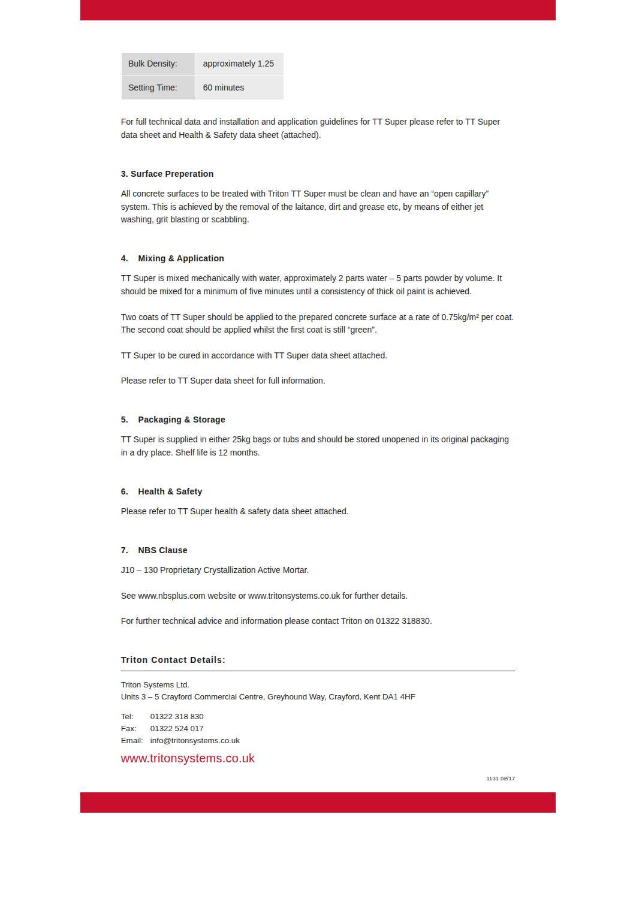| Bulk Density: | approximately 1.25 |
| Setting Time: | 60 minutes |
For full technical data and installation and application guidelines for TT Super please refer to TT Super data sheet and Health & Safety data sheet (attached).
3. Surface Preperation
All concrete surfaces to be treated with Triton TT Super must be clean and have an “open capillary” system. This is achieved by the removal of the laitance, dirt and grease etc, by means of either jet washing, grit blasting or scabbling.
4. Mixing & Application
TT Super is mixed mechanically with water, approximately 2 parts water – 5 parts powder by volume. It should be mixed for a minimum of five minutes until a consistency of thick oil paint is achieved.
Two coats of TT Super should be applied to the prepared concrete surface at a rate of 0.75kg/m² per coat. The second coat should be applied whilst the first coat is still “green”.
TT Super to be cured in accordance with TT Super data sheet attached.
Please refer to TT Super data sheet for full information.
5. Packaging & Storage
TT Super is supplied in either 25kg bags or tubs and should be stored unopened in its original packaging in a dry place. Shelf life is 12 months.
6. Health & Safety
Please refer to TT Super health & safety data sheet attached.
7. NBS Clause
J10 – 130 Proprietary Crystallization Active Mortar.
See www.nbsplus.com website or www.tritonsystems.co.uk for further details.
For further technical advice and information please contact Triton on 01322 318830.
Triton Contact Details:
Triton Systems Ltd.
Units 3 – 5 Crayford Commercial Centre, Greyhound Way, Crayford, Kent DA1 4HF
Tel: 01322 318 830
Fax: 01322 524 017
Email: info@tritonsystems.co.uk
www.tritonsystems.co.uk
1131 02/17